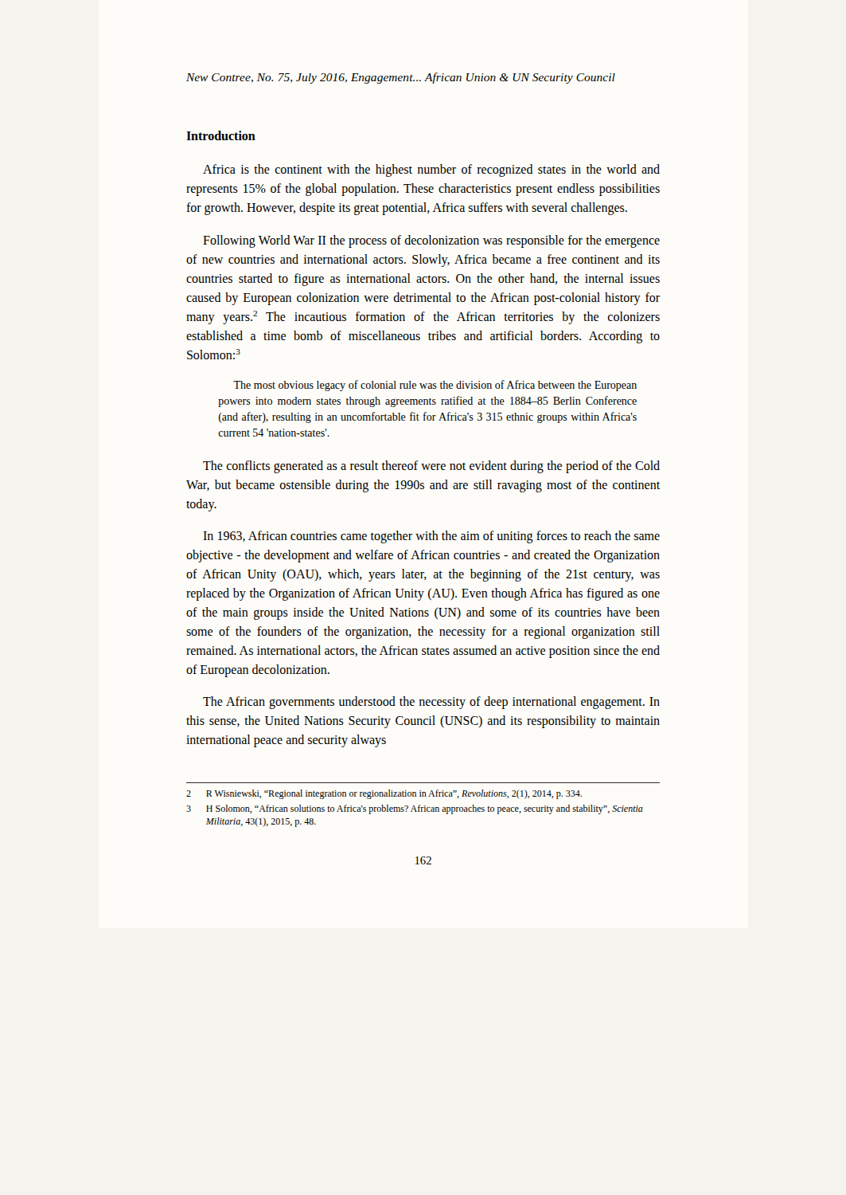New Contree, No. 75, July 2016, Engagement... African Union & UN Security Council
Introduction
Africa is the continent with the highest number of recognized states in the world and represents 15% of the global population. These characteristics present endless possibilities for growth. However, despite its great potential, Africa suffers with several challenges.
Following World War II the process of decolonization was responsible for the emergence of new countries and international actors. Slowly, Africa became a free continent and its countries started to figure as international actors. On the other hand, the internal issues caused by European colonization were detrimental to the African post-colonial history for many years.2 The incautious formation of the African territories by the colonizers established a time bomb of miscellaneous tribes and artificial borders. According to Solomon:3
The most obvious legacy of colonial rule was the division of Africa between the European powers into modern states through agreements ratified at the 1884–85 Berlin Conference (and after), resulting in an uncomfortable fit for Africa's 3 315 ethnic groups within Africa's current 54 'nation-states'.
The conflicts generated as a result thereof were not evident during the period of the Cold War, but became ostensible during the 1990s and are still ravaging most of the continent today.
In 1963, African countries came together with the aim of uniting forces to reach the same objective - the development and welfare of African countries - and created the Organization of African Unity (OAU), which, years later, at the beginning of the 21st century, was replaced by the Organization of African Unity (AU). Even though Africa has figured as one of the main groups inside the United Nations (UN) and some of its countries have been some of the founders of the organization, the necessity for a regional organization still remained. As international actors, the African states assumed an active position since the end of European decolonization.
The African governments understood the necessity of deep international engagement. In this sense, the United Nations Security Council (UNSC) and its responsibility to maintain international peace and security always
| 2 | R Wisniewski, “Regional integration or regionalization in Africa”, Revolutions , 2(1), 2014, p. 334. |
| 3 | H Solomon, “African solutions to Africa's problems? African approaches to peace, security and stability”, Scientia Militaria , 43(1), 2015, p. 48. |
162